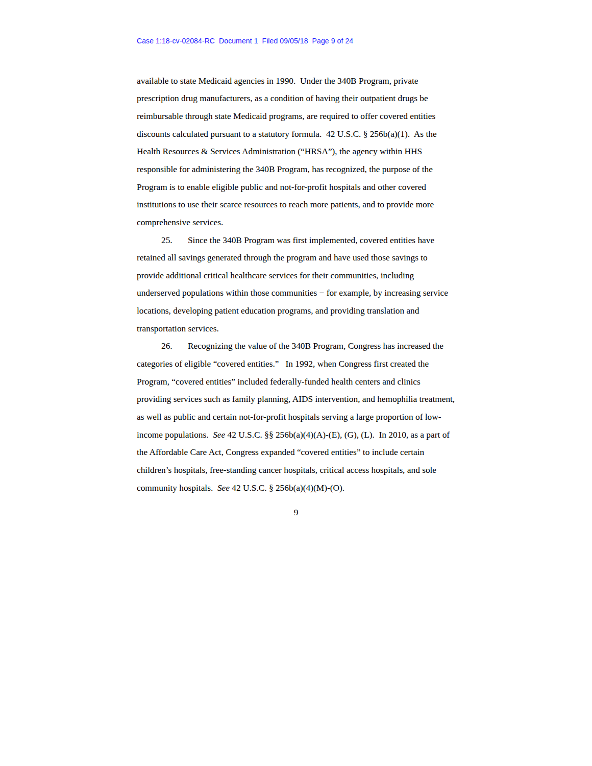Case 1:18-cv-02084-RC Document 1 Filed 09/05/18 Page 9 of 24
available to state Medicaid agencies in 1990. Under the 340B Program, private prescription drug manufacturers, as a condition of having their outpatient drugs be reimbursable through state Medicaid programs, are required to offer covered entities discounts calculated pursuant to a statutory formula. 42 U.S.C. § 256b(a)(1). As the Health Resources & Services Administration (“HRSA”), the agency within HHS responsible for administering the 340B Program, has recognized, the purpose of the Program is to enable eligible public and not-for-profit hospitals and other covered institutions to use their scarce resources to reach more patients, and to provide more comprehensive services.
25. Since the 340B Program was first implemented, covered entities have retained all savings generated through the program and have used those savings to provide additional critical healthcare services for their communities, including underserved populations within those communities − for example, by increasing service locations, developing patient education programs, and providing translation and transportation services.
26. Recognizing the value of the 340B Program, Congress has increased the categories of eligible “covered entities.” In 1992, when Congress first created the Program, “covered entities” included federally-funded health centers and clinics providing services such as family planning, AIDS intervention, and hemophilia treatment, as well as public and certain not-for-profit hospitals serving a large proportion of low-income populations. See 42 U.S.C. §§ 256b(a)(4)(A)-(E), (G), (L). In 2010, as a part of the Affordable Care Act, Congress expanded “covered entities” to include certain children’s hospitals, free-standing cancer hospitals, critical access hospitals, and sole community hospitals. See 42 U.S.C. § 256b(a)(4)(M)-(O).
9